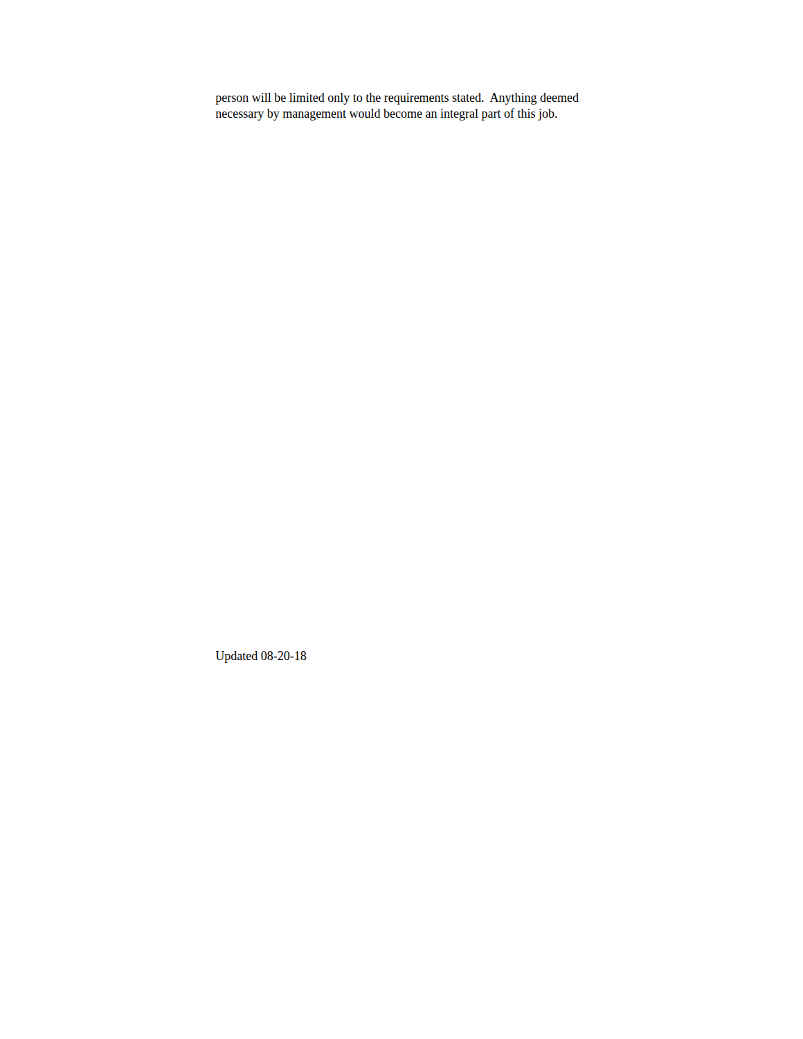person will be limited only to the requirements stated. Anything deemed necessary by management would become an integral part of this job.
Updated 08-20-18